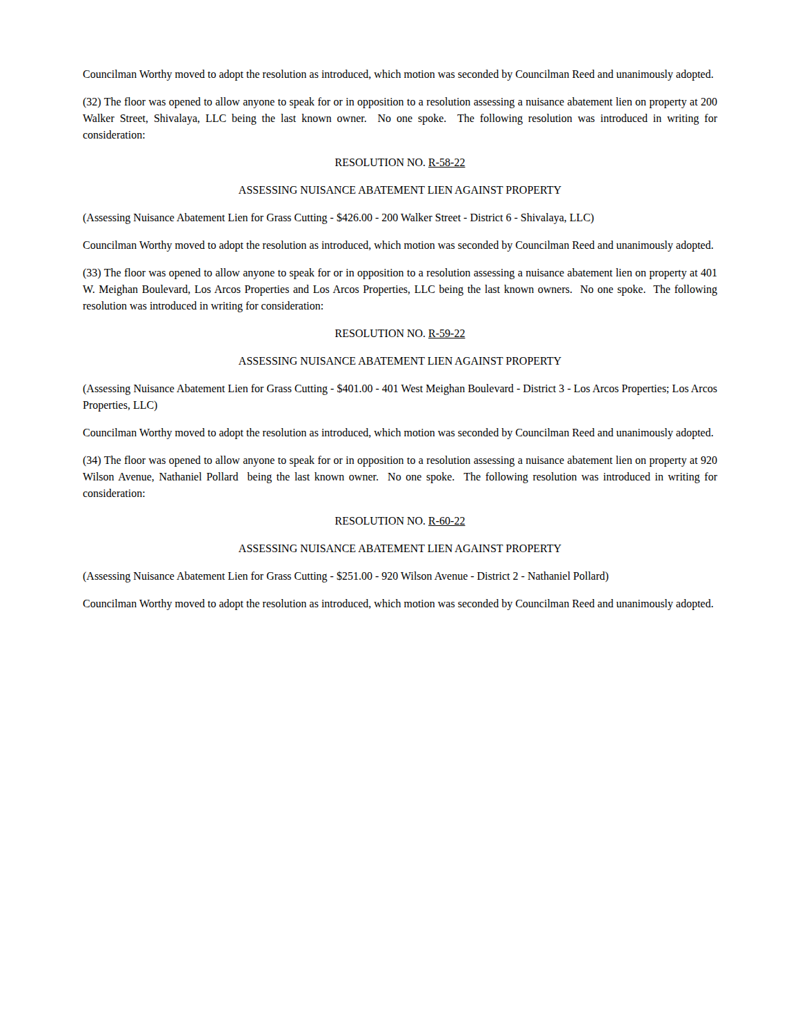Councilman Worthy moved to adopt the resolution as introduced, which motion was seconded by Councilman Reed and unanimously adopted.
(32) The floor was opened to allow anyone to speak for or in opposition to a resolution assessing a nuisance abatement lien on property at 200 Walker Street, Shivalaya, LLC being the last known owner. No one spoke. The following resolution was introduced in writing for consideration:
RESOLUTION NO. R-58-22
ASSESSING NUISANCE ABATEMENT LIEN AGAINST PROPERTY
(Assessing Nuisance Abatement Lien for Grass Cutting - $426.00 - 200 Walker Street - District 6 - Shivalaya, LLC)
Councilman Worthy moved to adopt the resolution as introduced, which motion was seconded by Councilman Reed and unanimously adopted.
(33) The floor was opened to allow anyone to speak for or in opposition to a resolution assessing a nuisance abatement lien on property at 401 W. Meighan Boulevard, Los Arcos Properties and Los Arcos Properties, LLC being the last known owners. No one spoke. The following resolution was introduced in writing for consideration:
RESOLUTION NO. R-59-22
ASSESSING NUISANCE ABATEMENT LIEN AGAINST PROPERTY
(Assessing Nuisance Abatement Lien for Grass Cutting - $401.00 - 401 West Meighan Boulevard - District 3 - Los Arcos Properties; Los Arcos Properties, LLC)
Councilman Worthy moved to adopt the resolution as introduced, which motion was seconded by Councilman Reed and unanimously adopted.
(34) The floor was opened to allow anyone to speak for or in opposition to a resolution assessing a nuisance abatement lien on property at 920 Wilson Avenue, Nathaniel Pollard being the last known owner. No one spoke. The following resolution was introduced in writing for consideration:
RESOLUTION NO. R-60-22
ASSESSING NUISANCE ABATEMENT LIEN AGAINST PROPERTY
(Assessing Nuisance Abatement Lien for Grass Cutting - $251.00 - 920 Wilson Avenue - District 2 - Nathaniel Pollard)
Councilman Worthy moved to adopt the resolution as introduced, which motion was seconded by Councilman Reed and unanimously adopted.